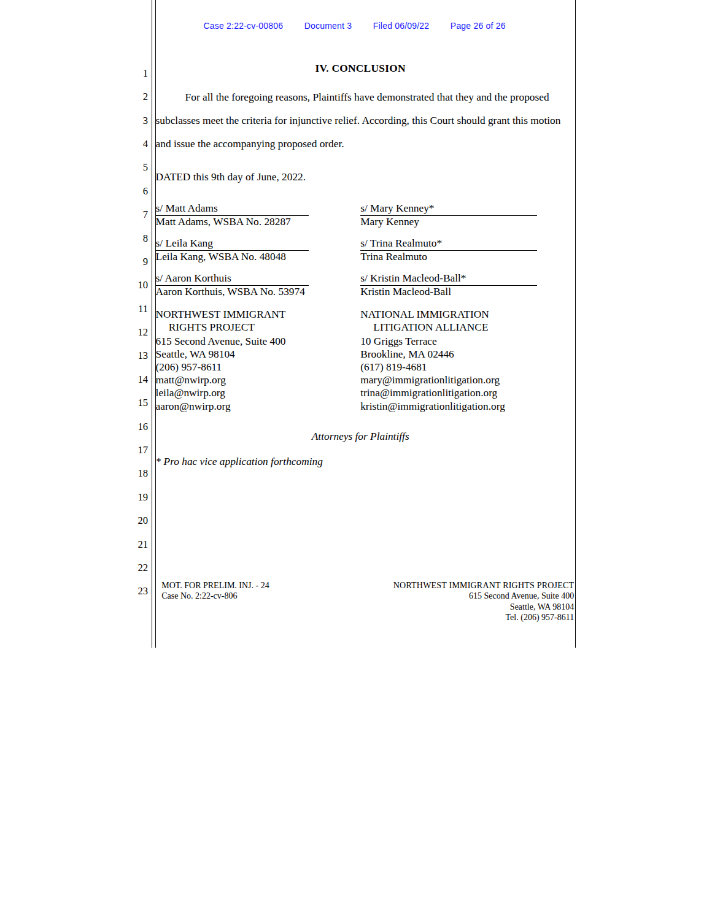Case 2:22-cv-00806 Document 3 Filed 06/09/22 Page 26 of 26
1
2
3
4
5
6
7
8
9
10
11
12
13
14
15
16
17
18
19
20
21
22
23
IV. CONCLUSION
For all the foregoing reasons, Plaintiffs have demonstrated that they and the proposed subclasses meet the criteria for injunctive relief. According, this Court should grant this motion and issue the accompanying proposed order.
DATED this 9th day of June, 2022.
| s/ Matt Adams Matt Adams, WSBA No. 28287 s/ Leila Kang Leila Kang, WSBA No. 48048 s/ Aaron Korthuis Aaron Korthuis, WSBA No. 53974 NORTHWEST IMMIGRANT RIGHTS PROJECT 615 Second Avenue, Suite 400 Seattle, WA 98104 (206) 957-8611 matt@nwirp.org leila@nwirp.org aaron@nwirp.org | s/ Mary Kenney* Mary Kenney s/ Trina Realmuto* Trina Realmuto s/ Kristin Macleod-Ball* Kristin Macleod-Ball NATIONAL IMMIGRATION LITIGATION ALLIANCE 10 Griggs Terrace Brookline, MA 02446 (617) 819-4681 mary@immigrationlitigation.org trina@immigrationlitigation.org kristin@immigrationlitigation.org |
Attorneys for Plaintiffs
* Pro hac vice application forthcoming
MOT. FOR PRELIM. INJ. - 24
Case No. 2:22-cv-806
NORTHWEST IMMIGRANT RIGHTS PROJECT
615 Second Avenue, Suite 400
Seattle, WA 98104
Tel. (206) 957-8611